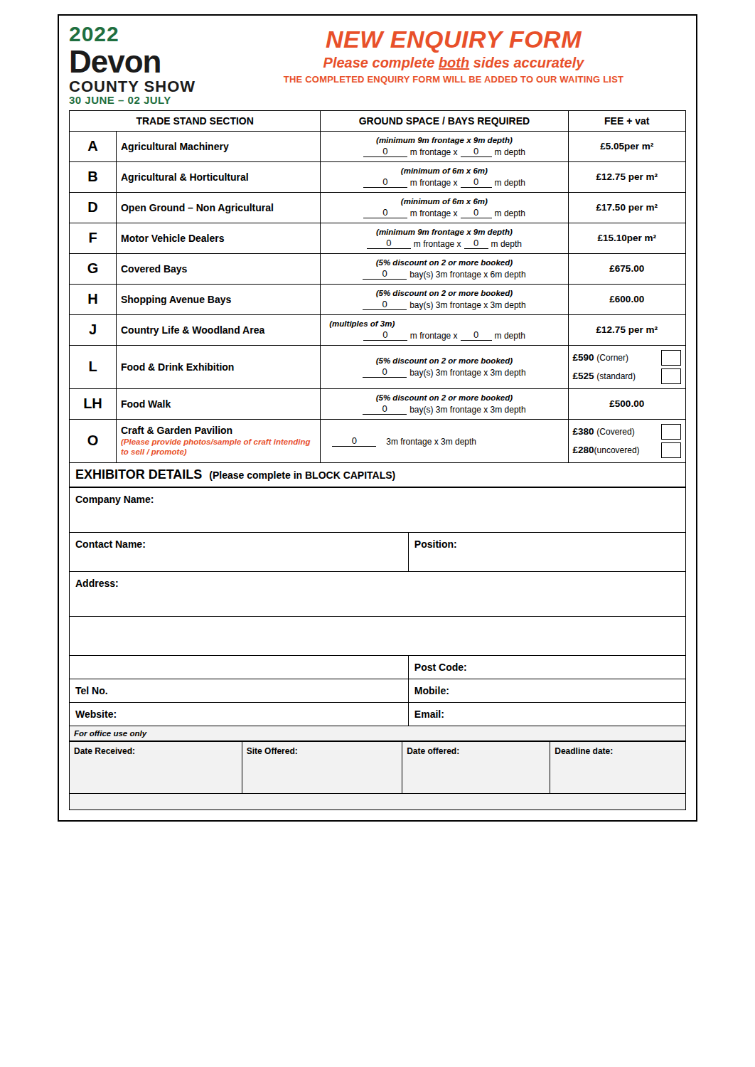2022
De von
COUNTY SHOW
30 JUNE – 02 JULY
NEW ENQUIRY FORM
Please complete both sides accurately
THE COMPLETED ENQUIRY FORM WILL BE ADDED TO OUR WAITING LIST
| TRADE STAND SECTION | GROUND SPACE / BAYS REQUIRED | FEE + vat |
| --- | --- | --- |
| A | Agricultural Machinery | (minimum 9m frontage x 9m depth) 0 m frontage x 0 m depth | £5.05per m² |
| B | Agricultural & Horticultural | (minimum of 6m x 6m) 0 m frontage x 0 m depth | £12.75 per m² |
| D | Open Ground – Non Agricultural | (minimum of 6m x 6m) 0 m frontage x 0 m depth | £17.50 per m² |
| F | Motor Vehicle Dealers | (minimum 9m frontage x 9m depth) 0 m frontage x 0 m depth | £15.10per m² |
| G | Covered Bays | (5% discount on 2 or more booked) 0 bay(s) 3m frontage x 6m depth | £675.00 |
| H | Shopping Avenue Bays | (5% discount on 2 or more booked) 0 bay(s) 3m frontage x 3m depth | £600.00 |
| J | Country Life & Woodland Area | (multiples of 3m) 0 m frontage x 0 m depth | £12.75 per m² |
| L | Food & Drink Exhibition | (5% discount on 2 or more booked) 0 bay(s) 3m frontage x 3m depth | £590 (Corner) £525 (standard) |
| LH | Food Walk | (5% discount on 2 or more booked) 0 bay(s) 3m frontage x 3m depth | £500.00 |
| O | Craft & Garden Pavilion (Please provide photos/sample of craft intending to sell / promote) | 0 3m frontage x 3m depth | £380 (Covered) £280 (uncovered) |
EXHIBITOR DETAILS (Please complete in BLOCK CAPITALS)
| Company Name: |
| Contact Name: | Position: |
| Address: |
| | Post Code: |
| Tel No. | Mobile: |
| Website: | Email: |
For office use only
| Date Received: | Site Offered: | Date offered: | Deadline date: |